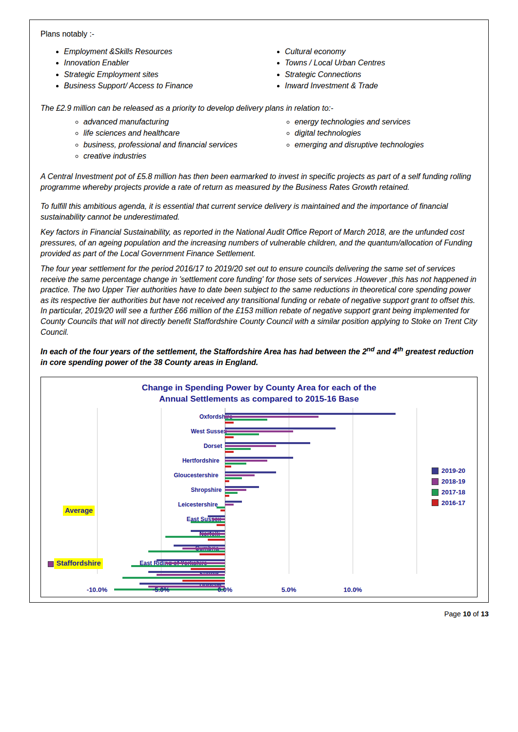Plans notably :-
Employment &Skills Resources
Innovation Enabler
Strategic Employment sites
Business Support/ Access to Finance
Cultural economy
Towns / Local Urban Centres
Strategic Connections
Inward Investment & Trade
The £2.9 million can be released as a priority to develop delivery plans in relation to:-
advanced manufacturing
life sciences and healthcare
business, professional and financial services
creative industries
energy technologies and services
digital technologies
emerging and disruptive technologies
A Central Investment pot of £5.8 million has then been earmarked to invest in specific projects as part of a self funding rolling programme whereby projects provide a rate of return as measured by the Business Rates Growth retained.
To fulfill this ambitious agenda, it is essential that current service delivery is maintained and the importance of financial sustainability cannot be underestimated.
Key factors in Financial Sustainability, as reported in the National Audit Office Report of March 2018, are the unfunded cost pressures, of an ageing population and the increasing numbers of vulnerable children, and the quantum/allocation of Funding provided as part of the Local Government Finance Settlement.
The four year settlement for the period 2016/17 to 2019/20 set out to ensure councils delivering the same set of services receive the same percentage change in 'settlement core funding' for those sets of services .However ,this has not happened in practice. The two Upper Tier authorities have to date been subject to the same reductions in theoretical core spending power as its respective tier authorities but have not received any transitional funding or rebate of negative support grant to offset this. In particular, 2019/20 will see a further £66 million of the £153 million rebate of negative support grant being implemented for County Councils that will not directly benefit Staffordshire County Council with a similar position applying to Stoke on Trent City Council.
In each of the four years of the settlement, the Staffordshire Area has had between the 2nd and 4th greatest reduction in core spending power of the 38 County areas in England.
Change in Spending Power by County Area for each of the
Annual Settlements as compared to 2015-16 Base
Oxfordshire
West Sussex
Dorset
Hertfordshire
Gloucestershire
Shropshire
Leicestershire
East Sussex
Norfolk
Cumbria
East Riding of Yorkshire
Suffolk
Durham
Average
Staffordshire
2019-20
2018-19
2017-18
2016-17
-10.0% -5.0% 0.0% 5.0% 10.0%
Page 10 of 13